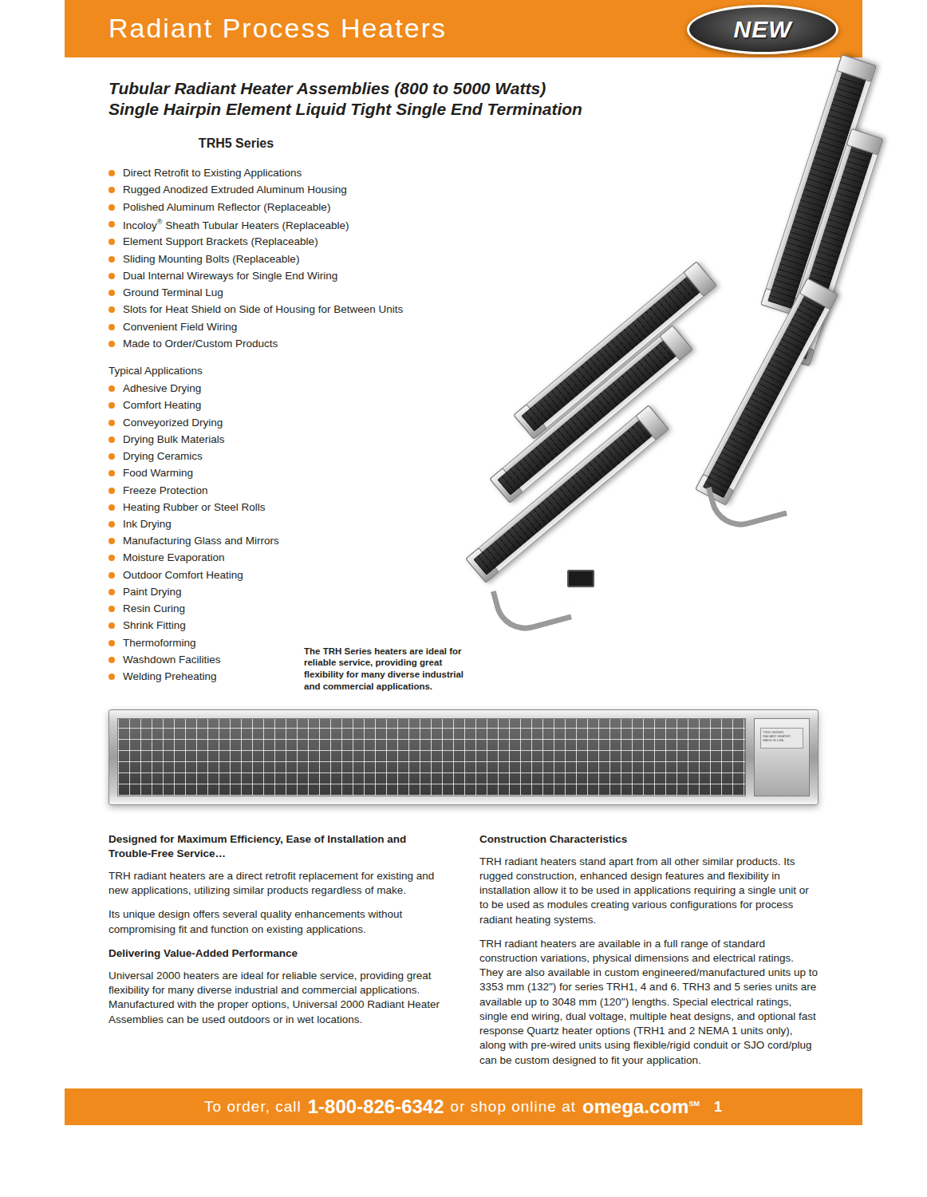Radiant Process Heaters
NEW
Tubular Radiant Heater Assemblies (800 to 5000 Watts)
Single Hairpin Element Liquid Tight Single End Termination
TRH5 Series
Direct Retrofit to Existing Applications
Rugged Anodized Extruded Aluminum Housing
Polished Aluminum Reflector (Replaceable)
Incoloy® Sheath Tubular Heaters (Replaceable)
Element Support Brackets (Replaceable)
Sliding Mounting Bolts (Replaceable)
Dual Internal Wireways for Single End Wiring
Ground Terminal Lug
Slots for Heat Shield on Side of Housing for Between Units
Convenient Field Wiring
Made to Order/Custom Products
Typical Applications
Adhesive Drying
Comfort Heating
Conveyorized Drying
Drying Bulk Materials
Drying Ceramics
Food Warming
Freeze Protection
Heating Rubber or Steel Rolls
Ink Drying
Manufacturing Glass and Mirrors
Moisture Evaporation
Outdoor Comfort Heating
Paint Drying
Resin Curing
Shrink Fitting
Thermoforming
Washdown Facilities
Welding Preheating
The TRH Series heaters are ideal for reliable service, providing great flexibility for many diverse industrial and commercial applications.
TRH5 SERIES
RADIANT HEATER
MADE IN USA
Designed for Maximum Efficiency, Ease of Installation and Trouble-Free Service…
TRH radiant heaters are a direct retrofit replacement for existing and new applications, utilizing similar products regardless of make.
Its unique design offers several quality enhancements without compromising fit and function on existing applications.
Delivering Value-Added Performance
Universal 2000 heaters are ideal for reliable service, providing great flexibility for many diverse industrial and commercial applications. Manufactured with the proper options, Universal 2000 Radiant Heater Assemblies can be used outdoors or in wet locations.
Construction Characteristics
TRH radiant heaters stand apart from all other similar products. Its rugged construction, enhanced design features and flexibility in installation allow it to be used in applications requiring a single unit or to be used as modules creating various configurations for process radiant heating systems.
TRH radiant heaters are available in a full range of standard construction variations, physical dimensions and electrical ratings. They are also available in custom engineered/manufactured units up to 3353 mm (132") for series TRH1, 4 and 6. TRH3 and 5 series units are available up to 3048 mm (120") lengths. Special electrical ratings, single end wiring, dual voltage, multiple heat designs, and optional fast response Quartz heater options (TRH1 and 2 NEMA 1 units only), along with pre-wired units using flexible/rigid conduit or SJO cord/plug can be custom designed to fit your application.
To order, call 1-800-826-6342 or shop online at omega.comSM 1